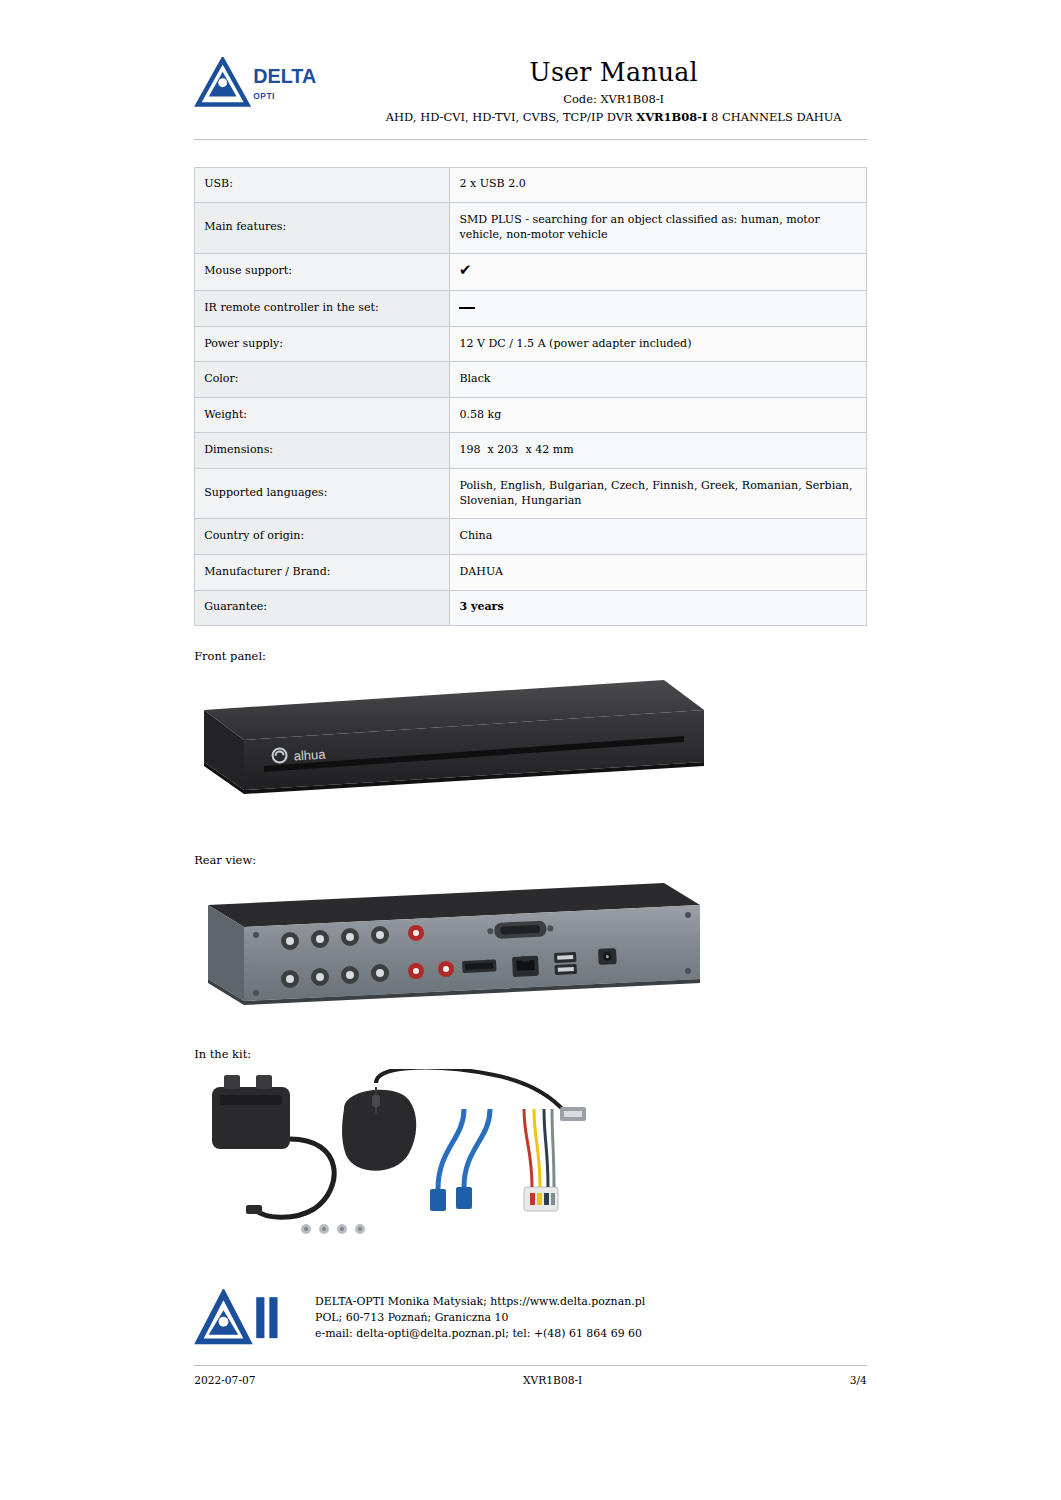DELTA OPTI
User Manual
Code: XVR1B08-I
AHD, HD-CVI, HD-TVI, CVBS, TCP/IP DVR XVR1B08-I 8 CHANNELS DAHUA
| USB: | 2 x USB 2.0 |
| Main features: | SMD PLUS - searching for an object classified as: human, motor vehicle, non-motor vehicle |
| Mouse support: | ✔ |
| IR remote controller in the set: | |
| Power supply: | 12 V DC / 1.5 A (power adapter included) |
| Color: | Black |
| Weight: | 0.58 kg |
| Dimensions: | 198 x 203 x 42 mm |
| Supported languages: | Polish, English, Bulgarian, Czech, Finnish, Greek, Romanian, Serbian, Slovenian, Hungarian |
| Country of origin: | China |
| Manufacturer / Brand: | DAHUA |
| Guarantee: | 3 years |
Front panel:
alhua
Rear view:
In the kit:
DELTA-OPTI Monika Matysiak; https://www.delta.poznan.pl
POL; 60-713 Poznań; Graniczna 10
e-mail: delta-opti@delta.poznan.pl; tel: +(48) 61 864 69 60
2022-07-07 XVR1B08-I 3/4